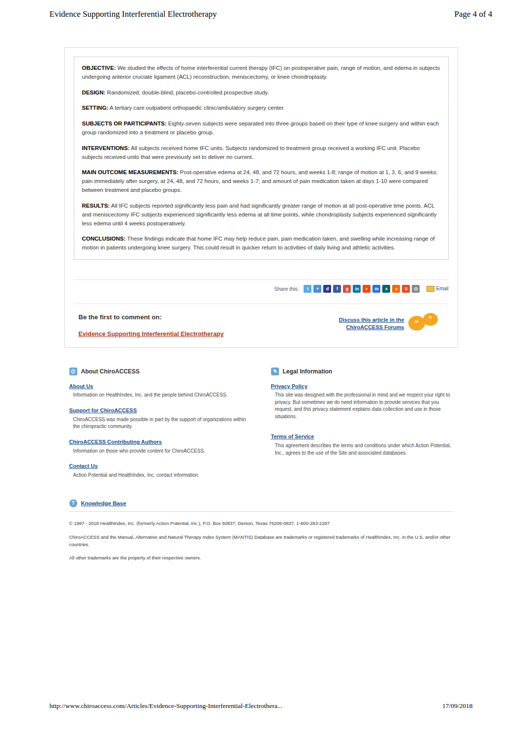Evidence Supporting Interferential Electrotherapy
Page 4 of 4
OBJECTIVE: We studied the effects of home interferential current therapy (IFC) on postoperative pain, range of motion, and edema in subjects undergoing anterior cruciate ligament (ACL) reconstruction, meniscectomy, or knee chondroplasty.
DESIGN: Randomized, double-blind, placebo-controlled prospective study.
SETTING: A tertiary care outpatient orthopaedic clinic/ambulatory surgery center.
SUBJECTS OR PARTICIPANTS: Eighty-seven subjects were separated into three groups based on their type of knee surgery and within each group randomized into a treatment or placebo group.
INTERVENTIONS: All subjects received home IFC units. Subjects randomized to treatment group received a working IFC unit. Placebo subjects received units that were previously set to deliver no current.
MAIN OUTCOME MEASUREMENTS: Post-operative edema at 24, 48, and 72 hours, and weeks 1-8; range of motion at 1, 3, 6, and 9 weeks; pain immediately after surgery, at 24, 48, and 72 hours, and weeks 1-7; and amount of pain medication taken at days 1-10 were compared between treatment and placebo groups.
RESULTS: All IFC subjects reported significantly less pain and had significantly greater range of motion at all post-operative time points. ACL and meniscectomy IFC subjects experienced significantly less edema at all time points, while chondroplasty subjects experienced significantly less edema until 4 weeks postoperatively.
CONCLUSIONS: These findings indicate that home IFC may help reduce pain, pain medication taken, and swelling while increasing range of motion in patients undergoing knee surgery. This could result in quicker return to activities of daily living and athletic activities.
Share this: t + d f g in r m x s S @ Email
Be the first to comment on:
Evidence Supporting Interferential Electrotherapy
Discuss this article in the ChiroACCESS Forums
“
”
@About ChiroACCESS
About Us
Information on HealthIndex, Inc. and the people behind ChiroACCESS.
Support for ChiroACCESS
ChiroACCESS was made possible in part by the support of organizations within the chiropractic community.
ChiroACCESS Contributing Authors
Information on those who provide content for ChiroACCESS.
Contact Us
Action Potential and HealthIndex, Inc. contact information.
✎Legal Information
Privacy Policy
This site was designed with the professional in mind and we respect your right to privacy. But sometimes we do need information to provide services that you request, and this privacy statement explains data collection and use in those situations.
Terms of Service
This agreement describes the terms and conditions under which Action Potential, Inc., agrees to the use of the Site and associated databases.
? Knowledge Base
© 1997 - 2018 HealthIndex, Inc. (formerly Action Potential, Inc.), P.O. Box 50837, Denton, Texas 76206-0837, 1-800-283-2287
ChiroACCESS and the Manual, Alternative and Natural Therapy Index System (MANTIS) Database are trademarks or registered trademarks of HealthIndex, Inc. in the U.S. and/or other countries.
All other trademarks are the property of their respective owners.
http://www.chiroaccess.com/Articles/Evidence-Supporting-Interferential-Electrothera...
17/09/2018